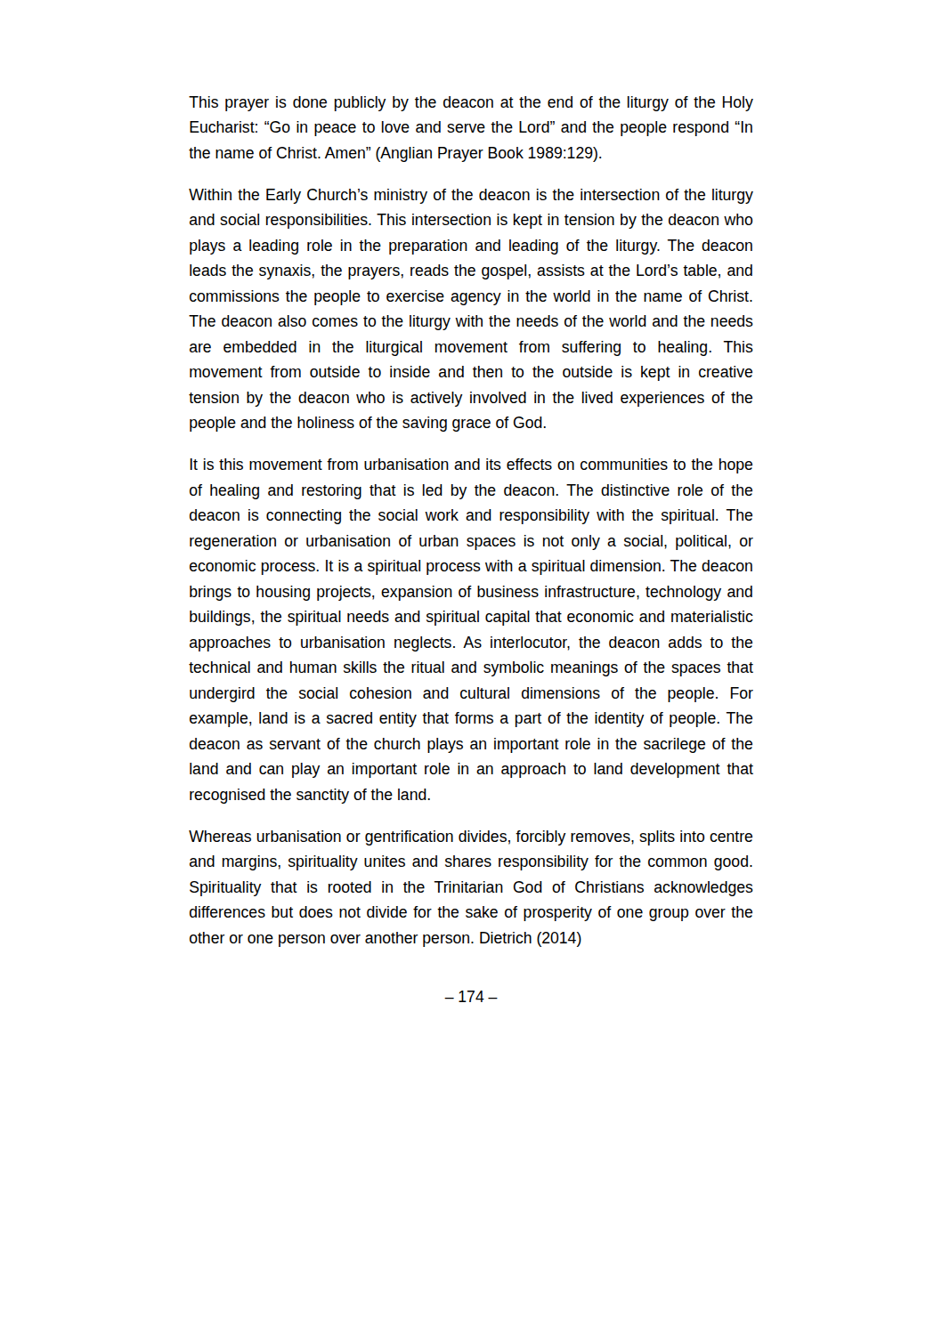This prayer is done publicly by the deacon at the end of the liturgy of the Holy Eucharist: “Go in peace to love and serve the Lord” and the people respond “In the name of Christ. Amen” (Anglian Prayer Book 1989:129).
Within the Early Church’s ministry of the deacon is the intersection of the liturgy and social responsibilities. This intersection is kept in tension by the deacon who plays a leading role in the preparation and leading of the liturgy. The deacon leads the synaxis, the prayers, reads the gospel, assists at the Lord’s table, and commissions the people to exercise agency in the world in the name of Christ. The deacon also comes to the liturgy with the needs of the world and the needs are embedded in the liturgical movement from suffering to healing. This movement from outside to inside and then to the outside is kept in creative tension by the deacon who is actively involved in the lived experiences of the people and the holiness of the saving grace of God.
It is this movement from urbanisation and its effects on communities to the hope of healing and restoring that is led by the deacon. The distinctive role of the deacon is connecting the social work and responsibility with the spiritual. The regeneration or urbanisation of urban spaces is not only a social, political, or economic process. It is a spiritual process with a spiritual dimension. The deacon brings to housing projects, expansion of business infrastructure, technology and buildings, the spiritual needs and spiritual capital that economic and materialistic approaches to urbanisation neglects. As interlocutor, the deacon adds to the technical and human skills the ritual and symbolic meanings of the spaces that undergird the social cohesion and cultural dimensions of the people. For example, land is a sacred entity that forms a part of the identity of people. The deacon as servant of the church plays an important role in the sacrilege of the land and can play an important role in an approach to land development that recognised the sanctity of the land.
Whereas urbanisation or gentrification divides, forcibly removes, splits into centre and margins, spirituality unites and shares responsibility for the common good. Spirituality that is rooted in the Trinitarian God of Christians acknowledges differences but does not divide for the sake of prosperity of one group over the other or one person over another person. Dietrich (2014)
– 174 –